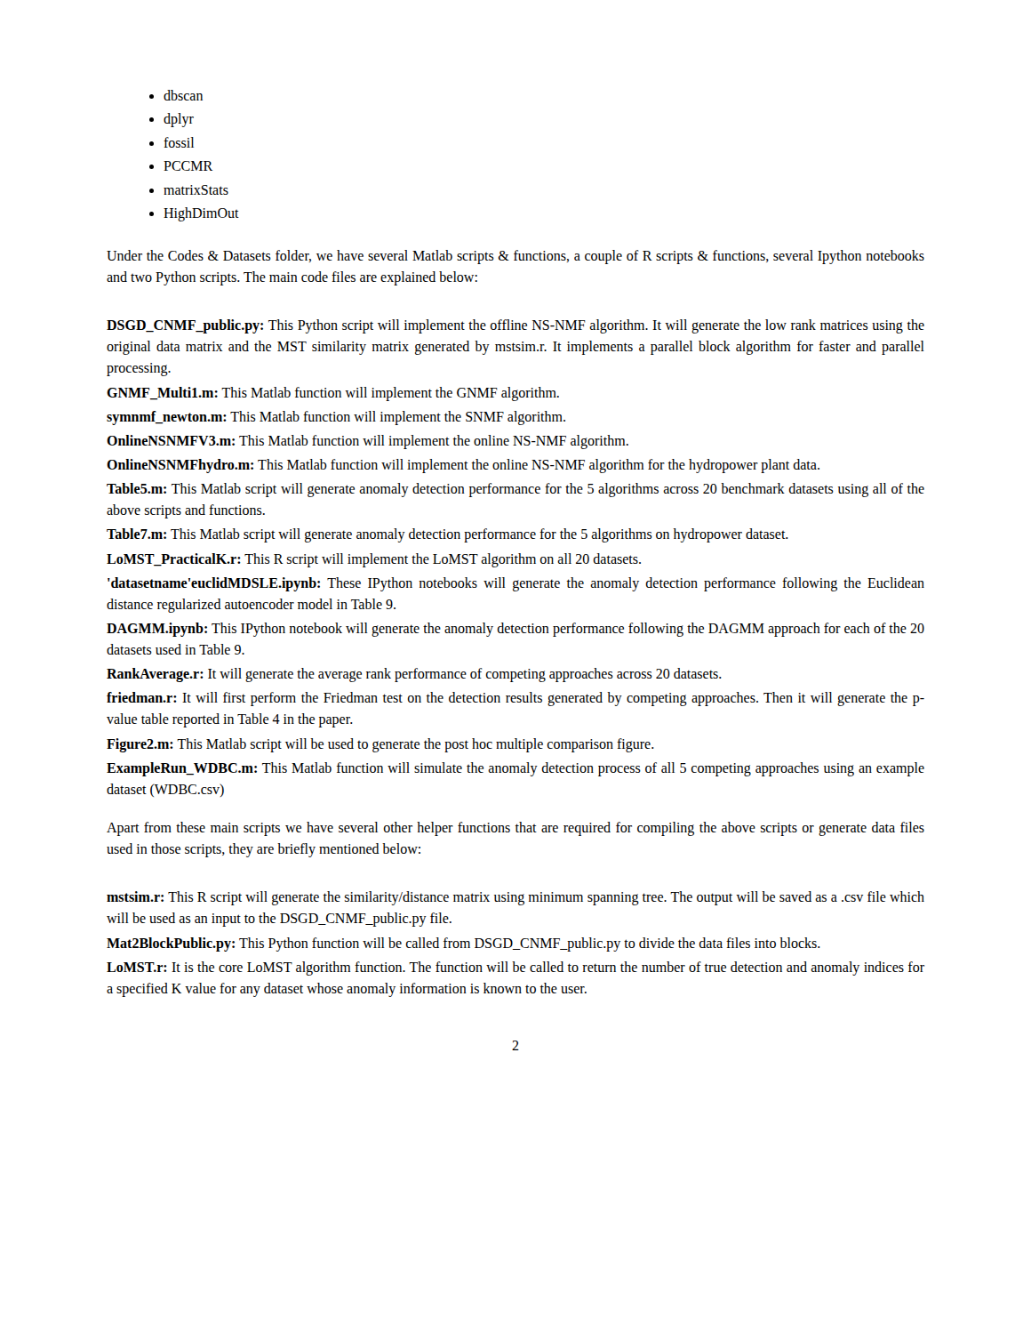dbscan
dplyr
fossil
PCCMR
matrixStats
HighDimOut
Under the Codes & Datasets folder, we have several Matlab scripts & functions, a couple of R scripts & functions, several Ipython notebooks and two Python scripts. The main code files are explained below:
DSGD_CNMF_public.py: This Python script will implement the offline NS-NMF algorithm. It will generate the low rank matrices using the original data matrix and the MST similarity matrix generated by mstsim.r. It implements a parallel block algorithm for faster and parallel processing.
GNMF_Multi1.m: This Matlab function will implement the GNMF algorithm.
symnmf_newton.m: This Matlab function will implement the SNMF algorithm.
OnlineNSNMFV3.m: This Matlab function will implement the online NS-NMF algorithm.
OnlineNSNMFhydro.m: This Matlab function will implement the online NS-NMF algorithm for the hydropower plant data.
Table5.m: This Matlab script will generate anomaly detection performance for the 5 algorithms across 20 benchmark datasets using all of the above scripts and functions.
Table7.m: This Matlab script will generate anomaly detection performance for the 5 algorithms on hydropower dataset.
LoMST_PracticalK.r: This R script will implement the LoMST algorithm on all 20 datasets.
'datasetname'euclidMDSLE.ipynb: These IPython notebooks will generate the anomaly detection performance following the Euclidean distance regularized autoencoder model in Table 9.
DAGMM.ipynb: This IPython notebook will generate the anomaly detection performance following the DAGMM approach for each of the 20 datasets used in Table 9.
RankAverage.r: It will generate the average rank performance of competing approaches across 20 datasets.
friedman.r: It will first perform the Friedman test on the detection results generated by competing approaches. Then it will generate the p-value table reported in Table 4 in the paper.
Figure2.m: This Matlab script will be used to generate the post hoc multiple comparison figure.
ExampleRun_WDBC.m: This Matlab function will simulate the anomaly detection process of all 5 competing approaches using an example dataset (WDBC.csv)
Apart from these main scripts we have several other helper functions that are required for compiling the above scripts or generate data files used in those scripts, they are briefly mentioned below:
mstsim.r: This R script will generate the similarity/distance matrix using minimum spanning tree. The output will be saved as a .csv file which will be used as an input to the DSGD_CNMF_public.py file.
Mat2BlockPublic.py: This Python function will be called from DSGD_CNMF_public.py to divide the data files into blocks.
LoMST.r: It is the core LoMST algorithm function. The function will be called to return the number of true detection and anomaly indices for a specified K value for any dataset whose anomaly information is known to the user.
2